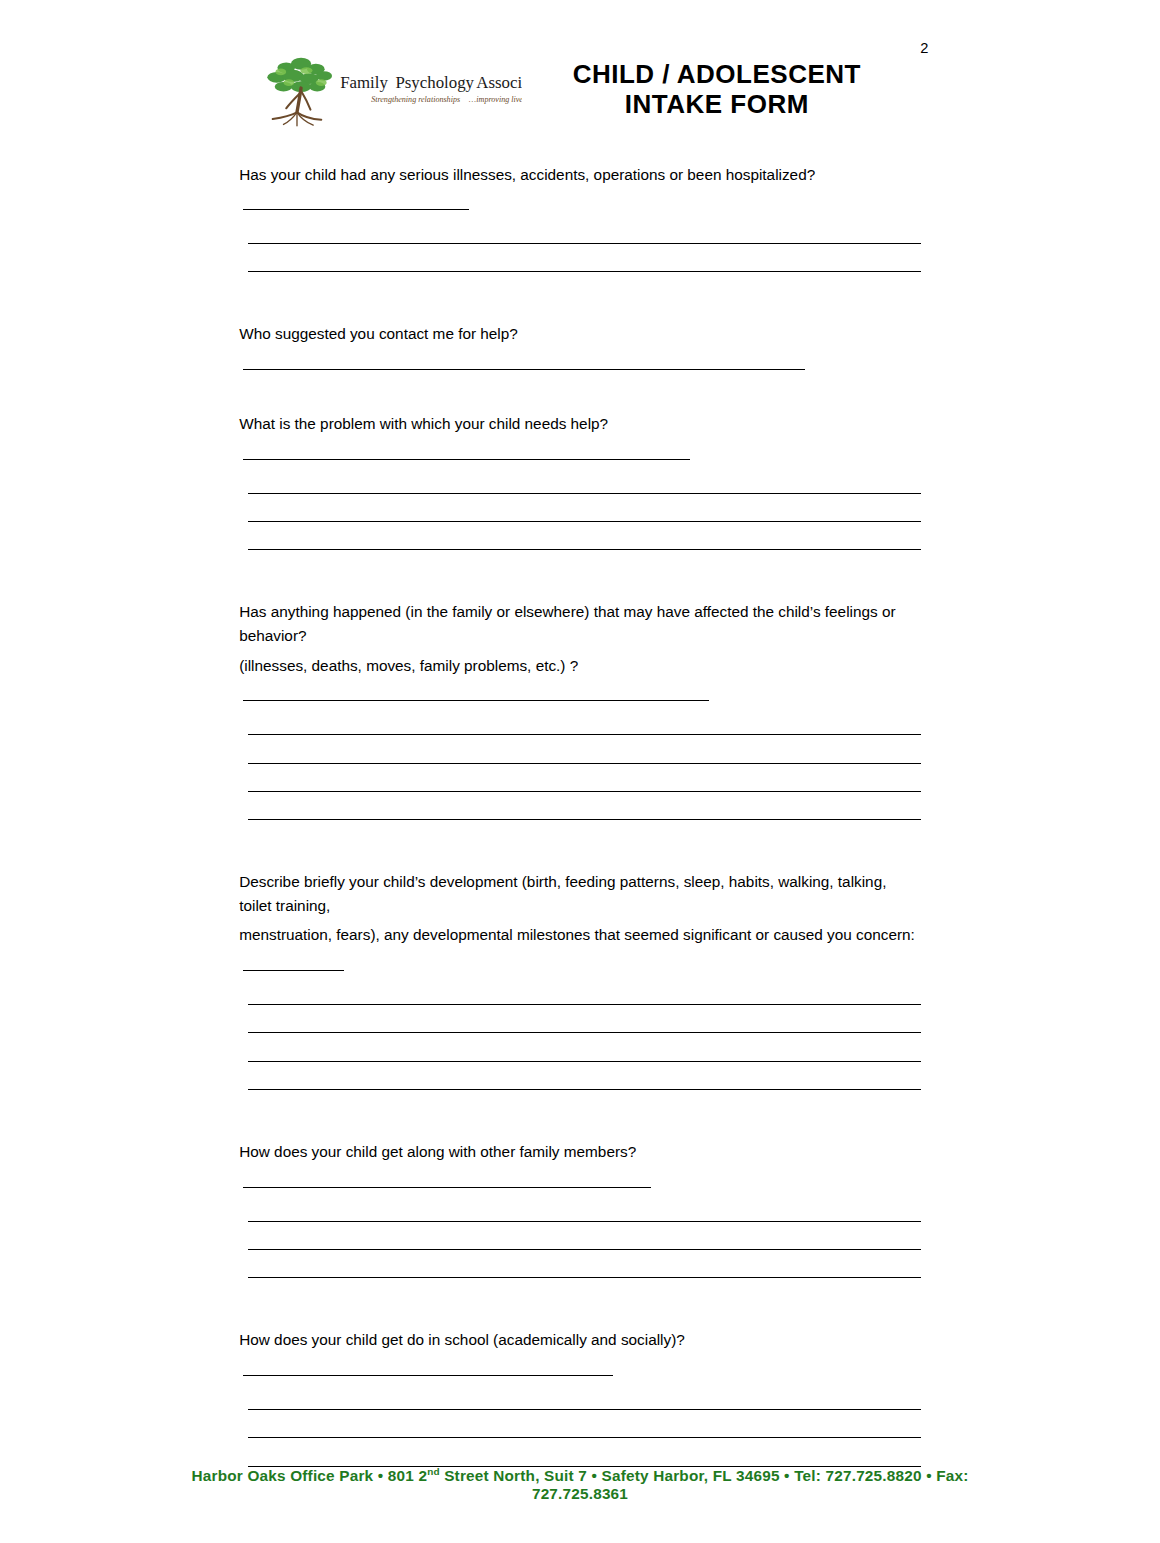2
Family Psychology Associates Strengthening relationships improving lives. …
CHILD / ADOLESCENT
INTAKE FORM
Has your child had any serious illnesses, accidents, operations or been hospitalized?
Who suggested you contact me for help?
What is the problem with which your child needs help?
Has anything happened (in the family or elsewhere) that may have affected the child’s feelings or behavior?
(illnesses, deaths, moves, family problems, etc.) ?
Describe briefly your child’s development (birth, feeding patterns, sleep, habits, walking, talking, toilet training,
menstruation, fears), any developmental milestones that seemed significant or caused you concern:
How does your child get along with other family members?
How does your child get do in school (academically and socially)?
Harbor Oaks Office Park • 801 2nd Street North, Suit 7 • Safety Harbor, FL 34695 • Tel: 727.725.8820 • Fax: 727.725.8361